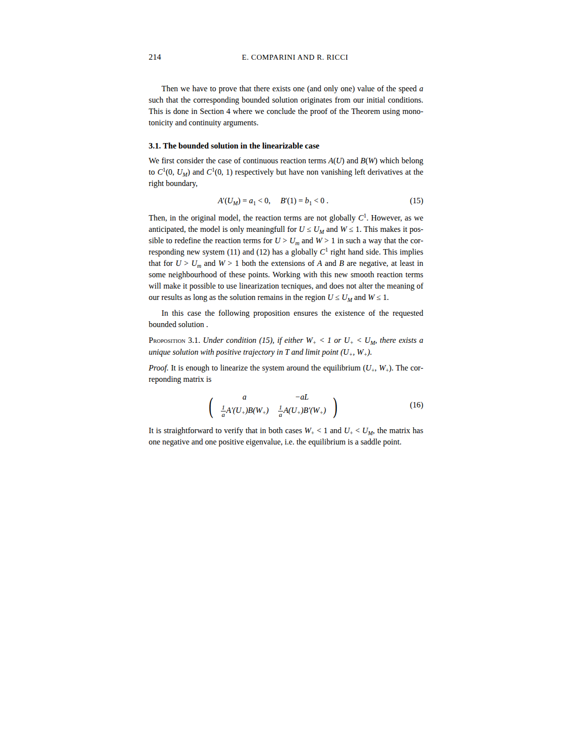214
E. Comparini and R. Ricci
Then we have to prove that there exists one (and only one) value of the speed a such that the corresponding bounded solution originates from our initial conditions. This is done in Section 4 where we conclude the proof of the Theorem using monotonicity and continuity arguments.
3.1. The bounded solution in the linearizable case
We first consider the case of continuous reaction terms A(U) and B(W) which belong to C1(0, UM) and C1(0, 1) respectively but have non vanishing left derivatives at the right boundary,
A′(UM) = a1 < 0, B′(1) = b1 < 0 .
(15)
Then, in the original model, the reaction terms are not globally C1. However, as we anticipated, the model is only meaningfull for U ≤ UM and W ≤ 1. This makes it possible to redefine the reaction terms for U > Um and W > 1 in such a way that the corresponding new system (11) and (12) has a globally C1 right hand side. This implies that for U > Um and W > 1 both the extensions of A and B are negative, at least in some neighbourhood of these points. Working with this new smooth reaction terms will make it possible to use linearization tecniques, and does not alter the meaning of our results as long as the solution remains in the region U ≤ UM and W ≤ 1.
In this case the following proposition ensures the existence of the requested bounded solution .
Proposition 3.1. Under condition (15), if either W+ < 1 or U+ < UM, there exists a unique solution with positive trajectory in T and limit point (U+, W+).
Proof. It is enough to linearize the system around the equilibrium (U+, W+). The correponding matrix is
(
| a | − aL |
| 1 a A ′( U + ) B ( W + ) | 1 a A ( U + ) B ′( W + ) |
)
(16)
It is straightforward to verify that in both cases W+ < 1 and U+ < UM, the matrix has one negative and one positive eigenvalue, i.e. the equilibrium is a saddle point.